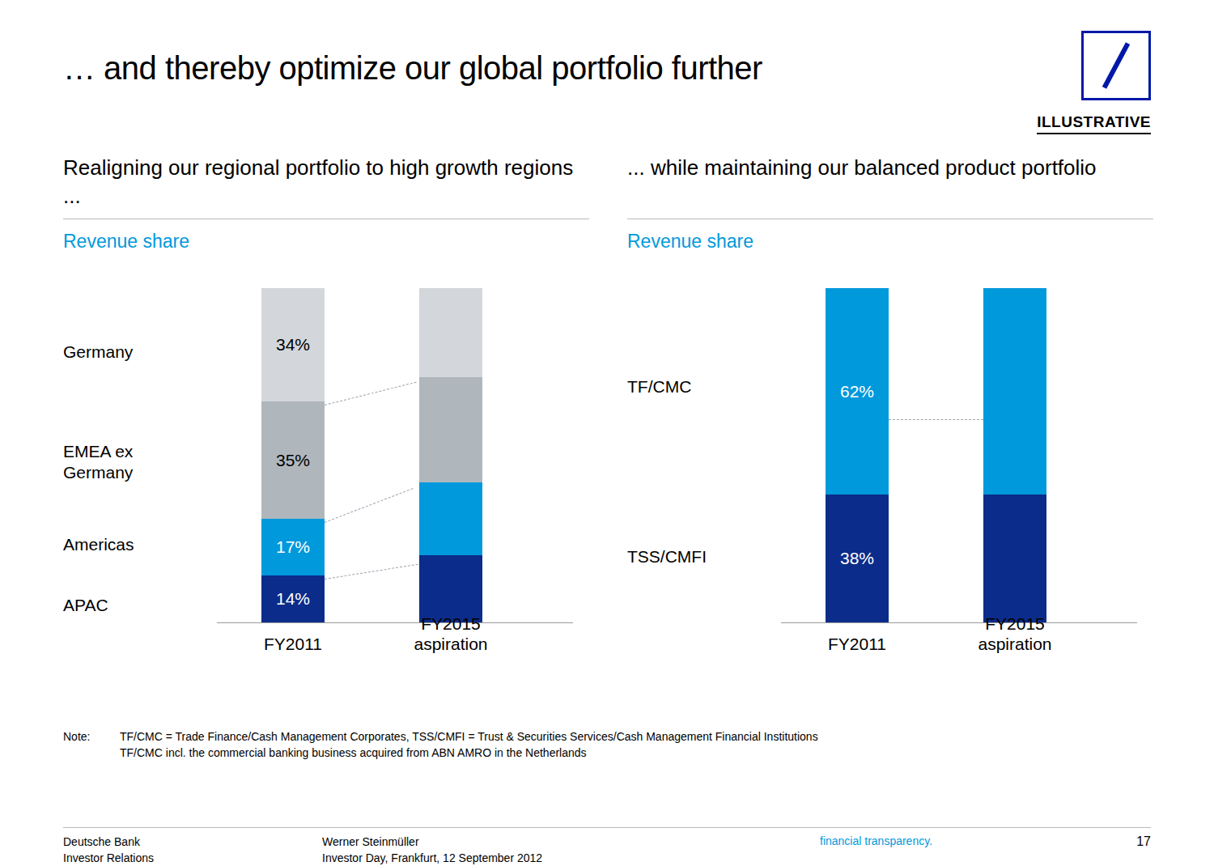… and thereby optimize our global portfolio further
ILLUSTRATIVE
Realigning our regional portfolio to high growth regions ...
Revenue share
... while maintaining our balanced product portfolio
Revenue share
Germany
EMEA ex
Germany
Americas
APAC
34%
35%
17%
14%
FY2011
FY2015
aspiration
TF/CMC
TSS/CMFI
62%
38%
FY2011
FY2015
aspiration
Note: TF/CMC = Trade Finance/Cash Management Corporates, TSS/CMFI = Trust & Securities Services/Cash Management Financial Institutions
TF/CMC incl. the commercial banking business acquired from ABN AMRO in the Netherlands
Deutsche Bank
Investor Relations
Werner Steinmüller
Investor Day, Frankfurt, 12 September 2012
financial transparency.
17